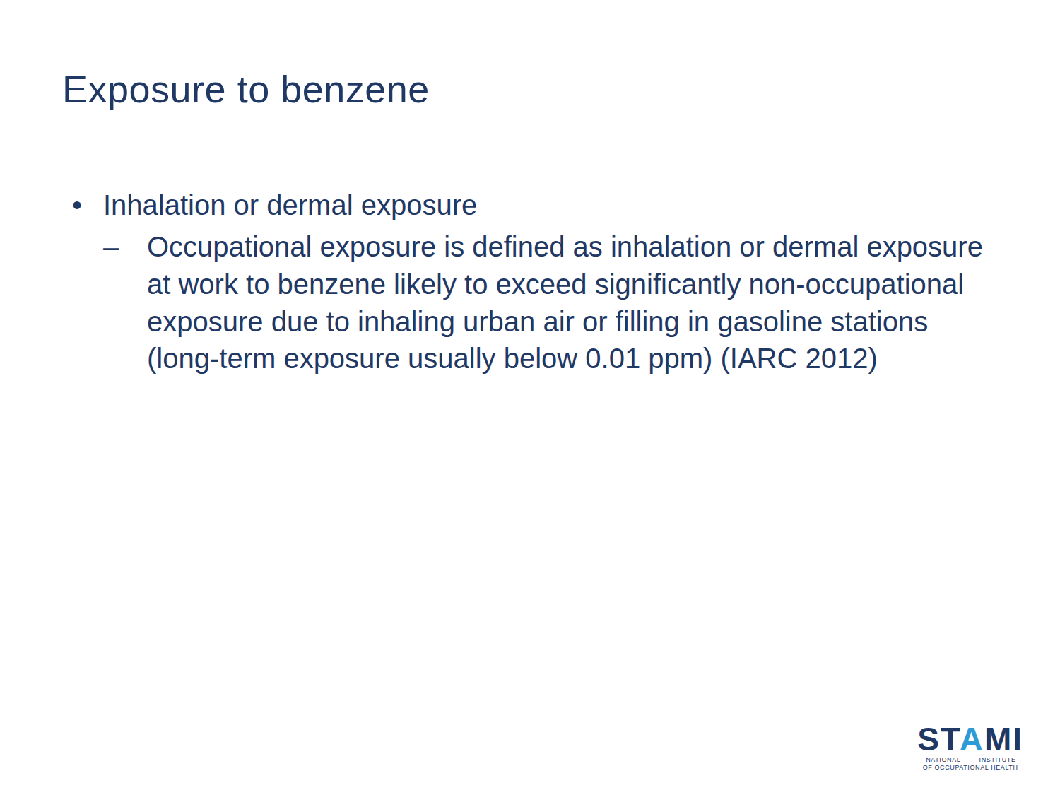Exposure to benzene
Inhalation or dermal exposure
Occupational exposure is defined as inhalation or dermal exposure at work to benzene likely to exceed significantly non-occupational exposure due to inhaling urban air or filling in gasoline stations (long-term exposure usually below 0.01 ppm) (IARC 2012)
STAMI
NATIONAL INSTITUTE
OF OCCUPATIONAL HEALTH